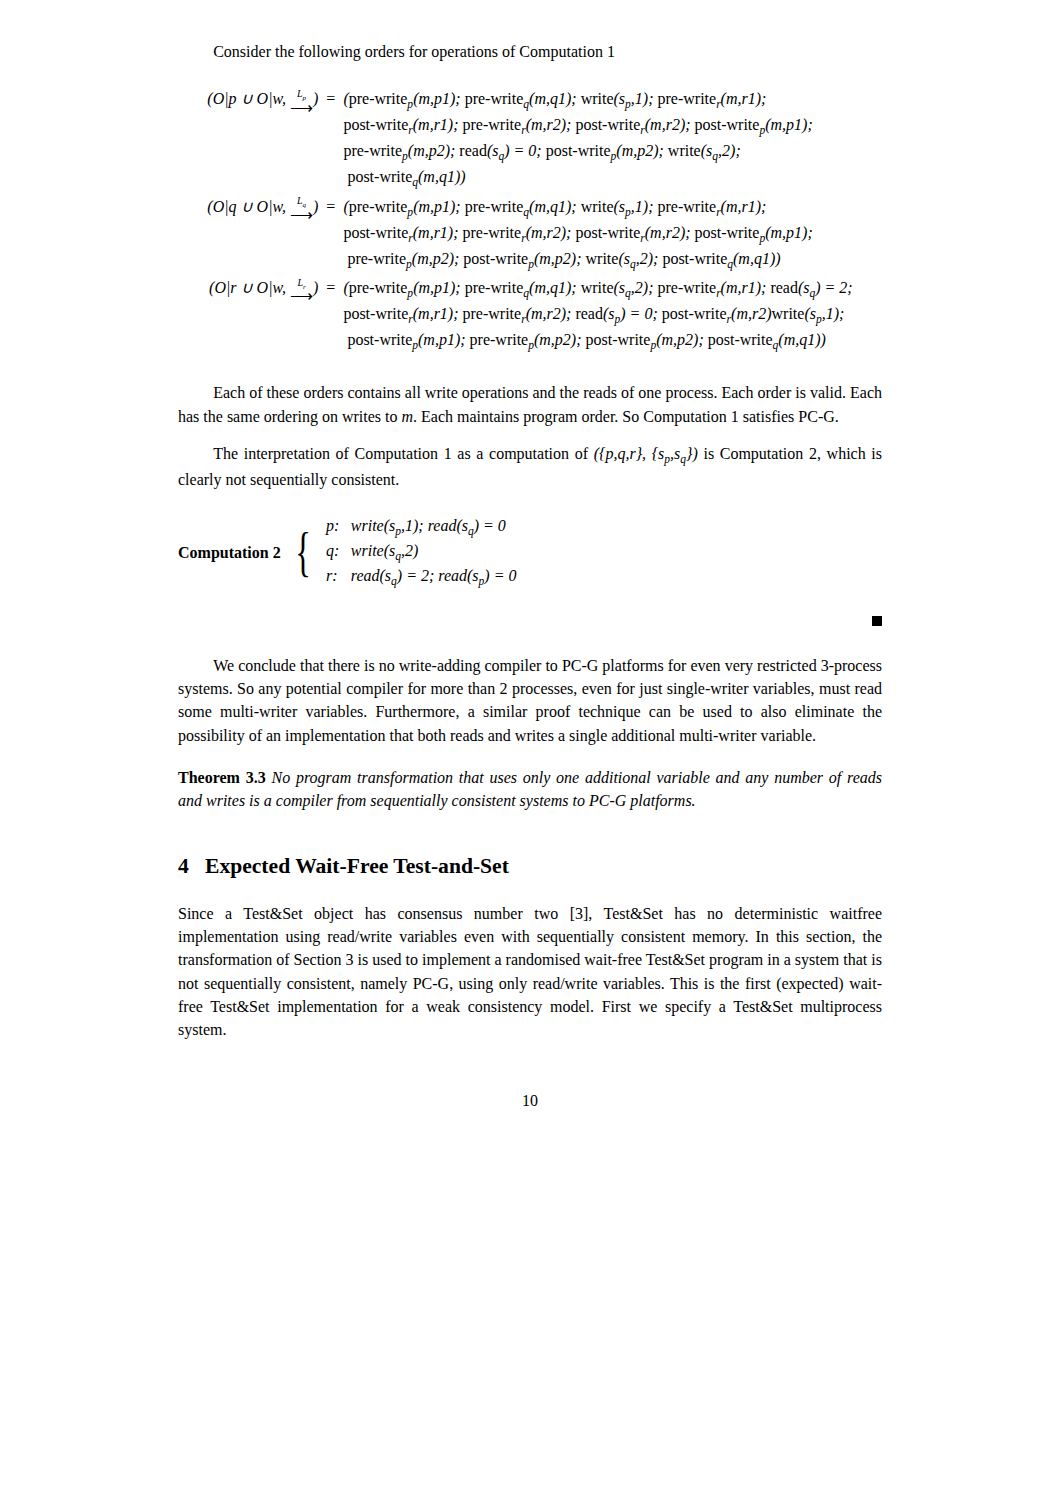Consider the following orders for operations of Computation 1
| (O/p ∪ O/w, L p ⟶ ) | = | ( pre-write p (m,p1); pre-write q (m,q1); write (s p ,1); pre-write r (m,r1); post-write r (m,r1); pre-write r (m,r2); post-write r (m,r2); post-write p (m,p1); pre-write p (m,p2); read (s q ) = 0; post-write p (m,p2); write (s q ,2); post-write q (m,q1)) |
| (O/q ∪ O/w, L q ⟶ ) | = | ( pre-write p (m,p1); pre-write q (m,q1); write (s p ,1); pre-write r (m,r1); post-write r (m,r1); pre-write r (m,r2); post-write r (m,r2); post-write p (m,p1); pre-write p (m,p2); post-write p (m,p2); write (s q ,2); post-write q (m,q1)) |
| (O/r ∪ O/w, L r ⟶ ) | = | ( pre-write p (m,p1); pre-write q (m,q1); write (s q ,2); pre-write r (m,r1); read (s q ) = 2; post-write r (m,r1); pre-write r (m,r2); read (s p ) = 0; post-write r (m,r2) write (s p ,1); post-write p (m,p1); pre-write p (m,p2); post-write p (m,p2); post-write q (m,q1)) |
Each of these orders contains all write operations and the reads of one process. Each order is valid. Each has the same ordering on writes to m. Each maintains program order. So Computation 1 satisfies PC-G.
The interpretation of Computation 1 as a computation of ({p,q,r}, {sp,sq}) is Computation 2, which is clearly not sequentially consistent.
Computation 2 {
p: write(sp,1); read(sq) = 0
q: write(sq,2)
r: read(sq) = 2; read(sp) = 0
We conclude that there is no write-adding compiler to PC-G platforms for even very restricted 3-process systems. So any potential compiler for more than 2 processes, even for just single-writer variables, must read some multi-writer variables. Furthermore, a similar proof technique can be used to also eliminate the possibility of an implementation that both reads and writes a single additional multi-writer variable.
Theorem 3.3 No program transformation that uses only one additional variable and any number of reads and writes is a compiler from sequentially consistent systems to PC-G platforms.
4 Expected Wait-Free Test-and-Set
Since a Test&Set object has consensus number two [3], Test&Set has no deterministic waitfree implementation using read/write variables even with sequentially consistent memory. In this section, the transformation of Section 3 is used to implement a randomised wait-free Test&Set program in a system that is not sequentially consistent, namely PC-G, using only read/write variables. This is the first (expected) wait-free Test&Set implementation for a weak consistency model. First we specify a Test&Set multiprocess system.
10